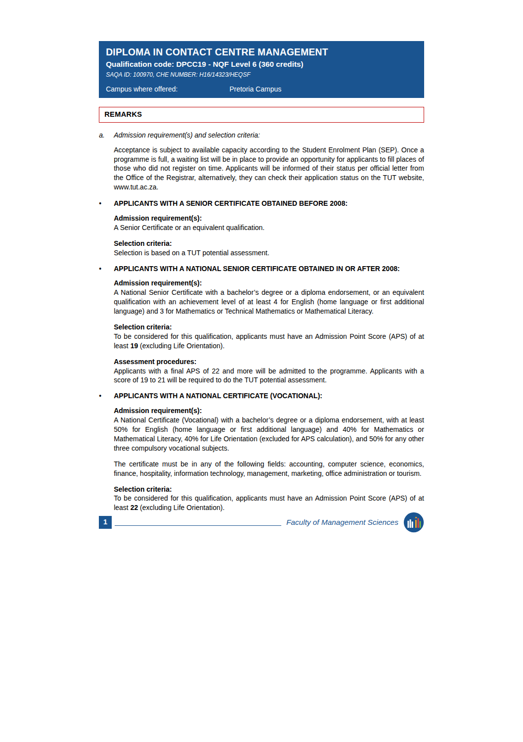DIPLOMA IN CONTACT CENTRE MANAGEMENT
Qualification code: DPCC19 - NQF Level 6 (360 credits)
SAQA ID: 100970, CHE NUMBER: H16/14323/HEQSF
Campus where offered: Pretoria Campus
REMARKS
a.
Admission requirement(s) and selection criteria:
Acceptance is subject to available capacity according to the Student Enrolment Plan (SEP). Once a programme is full, a waiting list will be in place to provide an opportunity for applicants to fill places of those who did not register on time. Applicants will be informed of their status per official letter from the Office of the Registrar, alternatively, they can check their application status on the TUT website, www.tut.ac.za.
•
Applicants with a Senior Certificate obtained before 2008:
Admission requirement(s):
A Senior Certificate or an equivalent qualification.
Selection criteria:
Selection is based on a TUT potential assessment.
•
Applicants with a National Senior Certificate obtained in or after 2008:
Admission requirement(s):
A National Senior Certificate with a bachelor’s degree or a diploma endorsement, or an equivalent qualification with an achievement level of at least 4 for English (home language or first additional language) and 3 for Mathematics or Technical Mathematics or Mathematical Literacy.
Selection criteria:
To be considered for this qualification, applicants must have an Admission Point Score (APS) of at least 19 (excluding Life Orientation).
Assessment procedures:
Applicants with a final APS of 22 and more will be admitted to the programme. Applicants with a score of 19 to 21 will be required to do the TUT potential assessment.
•
Applicants with a National Certificate (Vocational):
Admission requirement(s):
A National Certificate (Vocational) with a bachelor’s degree or a diploma endorsement, with at least 50% for English (home language or first additional language) and 40% for Mathematics or Mathematical Literacy, 40% for Life Orientation (excluded for APS calcula­tion), and 50% for any other three compulsory vocational subjects.
The certificate must be in any of the following fields: accounting, computer science, economics, finance, hospitality, information technology, management, marketing, office administration or tourism.
Selection criteria:
To be considered for this qualification, applicants must have an Admission Point Score (APS) of at least 22 (excluding Life Orientation).
1
Faculty of Management Sciences